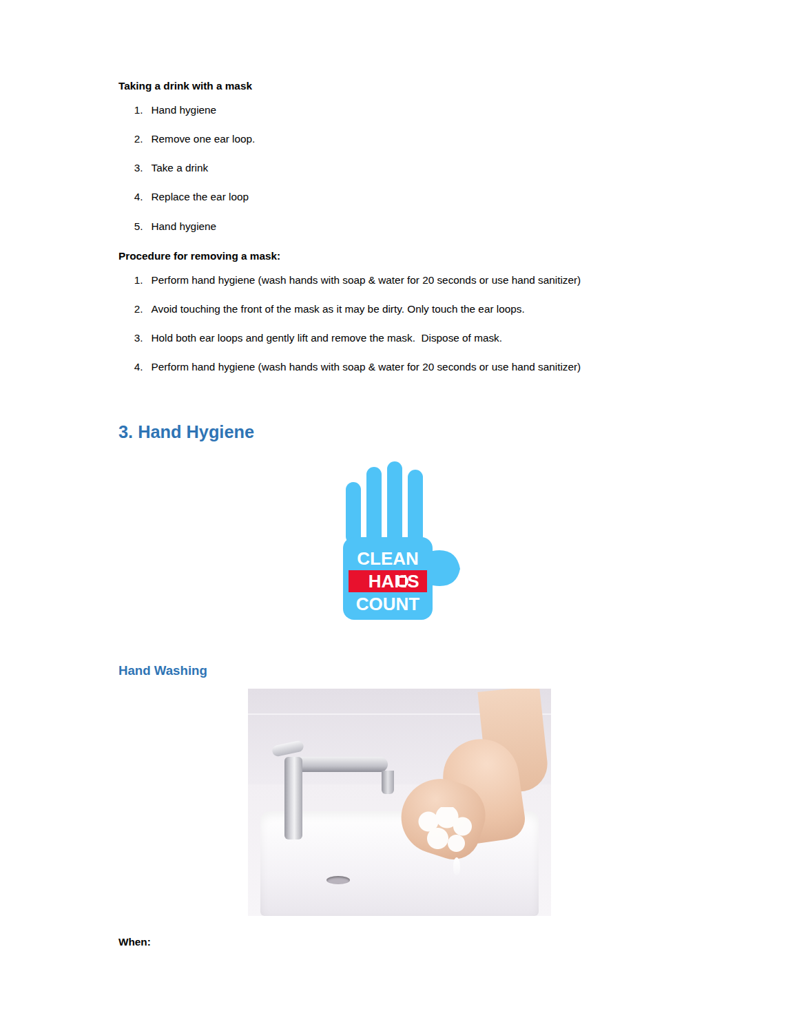Taking a drink with a mask
Hand hygiene
Remove one ear loop.
Take a drink
Replace the ear loop
Hand hygiene
Procedure for removing a mask:
Perform hand hygiene (wash hands with soap & water for 20 seconds or use hand sanitizer)
Avoid touching the front of the mask as it may be dirty. Only touch the ear loops.
Hold both ear loops and gently lift and remove the mask. Dispose of mask.
Perform hand hygiene (wash hands with soap & water for 20 seconds or use hand sanitizer)
3. Hand Hygiene
CLEAN HAN S COUNT
Hand Washing
When: